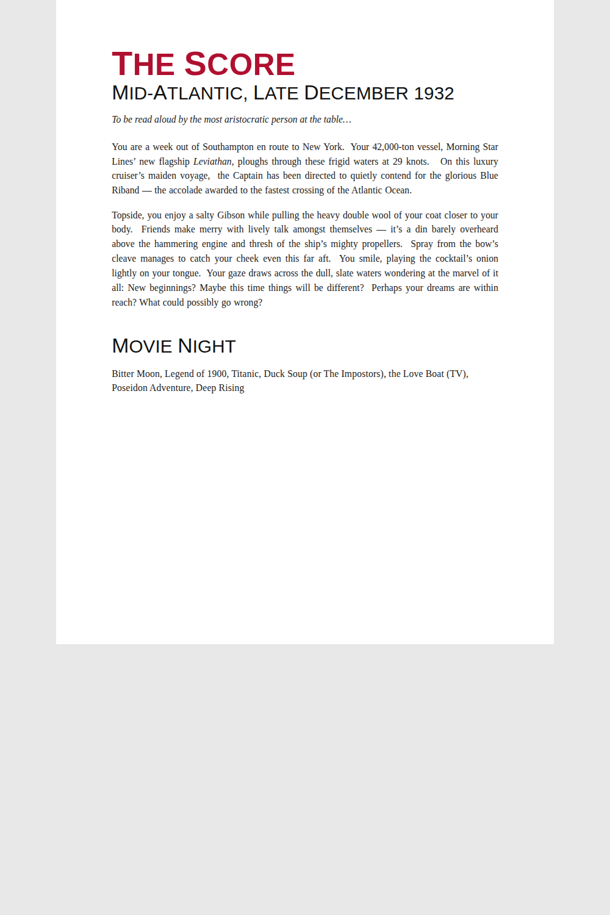THE SCORE
MID-ATLANTIC, LATE DECEMBER 1932
To be read aloud by the most aristocratic person at the table…
You are a week out of Southampton en route to New York. Your 42,000-ton vessel, Morning Star Lines’ new flagship Leviathan, ploughs through these frigid waters at 29 knots. On this luxury cruiser’s maiden voyage, the Captain has been directed to quietly contend for the glorious Blue Riband — the accolade awarded to the fastest crossing of the Atlantic Ocean.
Topside, you enjoy a salty Gibson while pulling the heavy double wool of your coat closer to your body. Friends make merry with lively talk amongst themselves — it’s a din barely overheard above the hammering engine and thresh of the ship’s mighty propellers. Spray from the bow’s cleave manages to catch your cheek even this far aft. You smile, playing the cocktail’s onion lightly on your tongue. Your gaze draws across the dull, slate waters wondering at the marvel of it all: New beginnings? Maybe this time things will be different? Perhaps your dreams are within reach? What could possibly go wrong?
MOVIE NIGHT
Bitter Moon, Legend of 1900, Titanic, Duck Soup (or The Impostors), the Love Boat (TV), Poseidon Adventure, Deep Rising